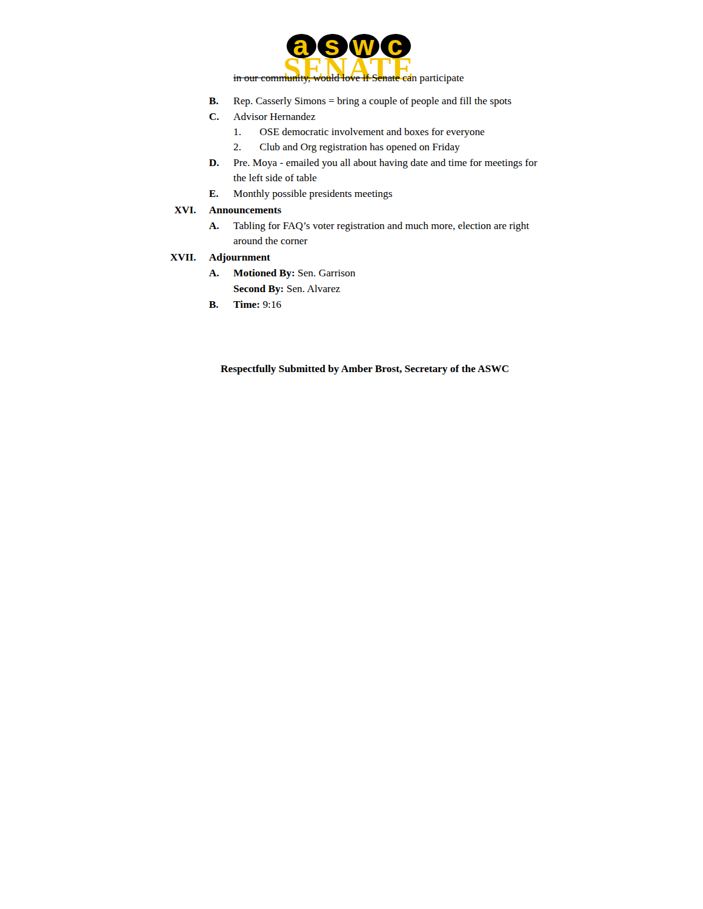aswc
SENATE
in our community, would love if Senate can participate
B. Rep. Casserly Simons = bring a couple of people and fill the spots
C. Advisor Hernandez
1. OSE democratic involvement and boxes for everyone
2. Club and Org registration has opened on Friday
D. Pre. Moya - emailed you all about having date and time for meetings for the left side of table
E. Monthly possible presidents meetings
XVI. Announcements
A. Tabling for FAQ’s voter registration and much more, election are right around the corner
XVII. Adjournment
A. Motioned By: Sen. Garrison
Second By: Sen. Alvarez
B. Time: 9:16
Respectfully Submitted by Amber Brost, Secretary of the ASWC